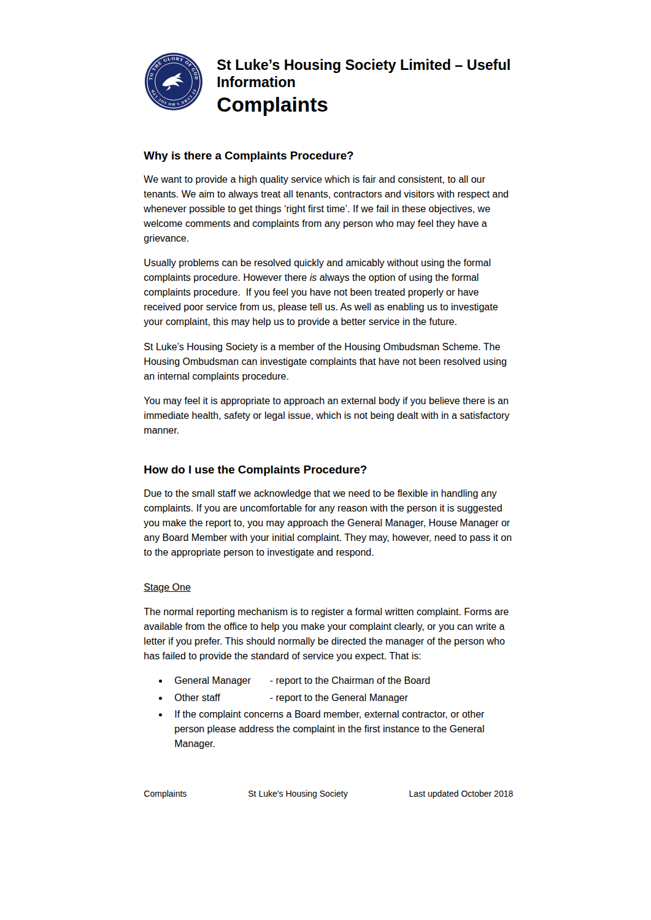TO THE GLORY OF GOD ST LUKE'S HO SOC LTD
St Luke’s Housing Society Limited – Useful Information
Complaints
Why is there a Complaints Procedure?
We want to provide a high quality service which is fair and consistent, to all our tenants. We aim to always treat all tenants, contractors and visitors with respect and whenever possible to get things ‘right first time’. If we fail in these objectives, we welcome comments and complaints from any person who may feel they have a grievance.
Usually problems can be resolved quickly and amicably without using the formal complaints procedure. However there is always the option of using the formal complaints procedure. If you feel you have not been treated properly or have received poor service from us, please tell us. As well as enabling us to investigate your complaint, this may help us to provide a better service in the future.
St Luke’s Housing Society is a member of the Housing Ombudsman Scheme. The Housing Ombudsman can investigate complaints that have not been resolved using an internal complaints procedure.
You may feel it is appropriate to approach an external body if you believe there is an immediate health, safety or legal issue, which is not being dealt with in a satisfactory manner.
How do I use the Complaints Procedure?
Due to the small staff we acknowledge that we need to be flexible in handling any complaints. If you are uncomfortable for any reason with the person it is suggested you make the report to, you may approach the General Manager, House Manager or any Board Member with your initial complaint. They may, however, need to pass it on to the appropriate person to investigate and respond.
Stage One
The normal reporting mechanism is to register a formal written complaint. Forms are available from the office to help you make your complaint clearly, or you can write a letter if you prefer. This should normally be directed the manager of the person who has failed to provide the standard of service you expect. That is:
General Manager- report to the Chairman of the Board
Other staff- report to the General Manager
If the complaint concerns a Board member, external contractor, or other person please address the complaint in the first instance to the General Manager.
Complaints St Luke’s Housing Society Last updated October 2018